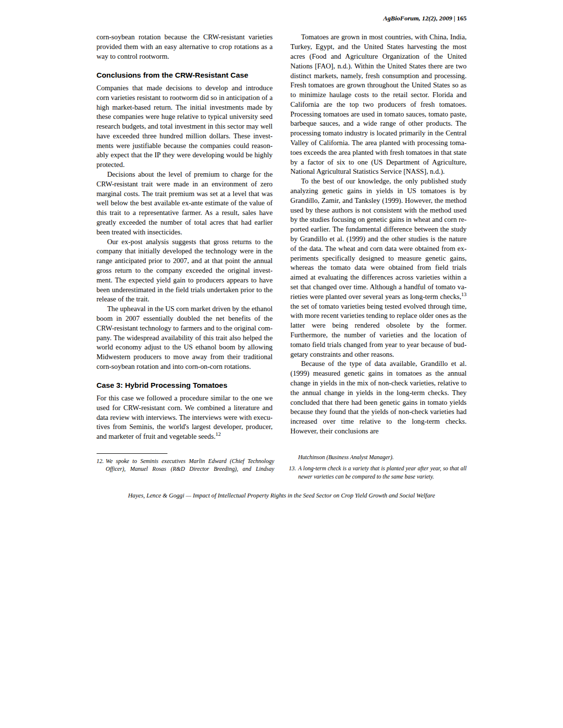AgBioForum, 12(2), 2009 | 165
corn-soybean rotation because the CRW-resistant varieties provided them with an easy alternative to crop rotations as a way to control rootworm.
Conclusions from the CRW-Resistant Case
Companies that made decisions to develop and introduce corn varieties resistant to rootworm did so in anticipation of a high market-based return. The initial investments made by these companies were huge relative to typical university seed research budgets, and total investment in this sector may well have exceeded three hundred million dollars. These investments were justifiable because the companies could reasonably expect that the IP they were developing would be highly protected.
Decisions about the level of premium to charge for the CRW-resistant trait were made in an environment of zero marginal costs. The trait premium was set at a level that was well below the best available ex-ante estimate of the value of this trait to a representative farmer. As a result, sales have greatly exceeded the number of total acres that had earlier been treated with insecticides.
Our ex-post analysis suggests that gross returns to the company that initially developed the technology were in the range anticipated prior to 2007, and at that point the annual gross return to the company exceeded the original investment. The expected yield gain to producers appears to have been underestimated in the field trials undertaken prior to the release of the trait.
The upheaval in the US corn market driven by the ethanol boom in 2007 essentially doubled the net benefits of the CRW-resistant technology to farmers and to the original company. The widespread availability of this trait also helped the world economy adjust to the US ethanol boom by allowing Midwestern producers to move away from their traditional corn-soybean rotation and into corn-on-corn rotations.
Case 3: Hybrid Processing Tomatoes
For this case we followed a procedure similar to the one we used for CRW-resistant corn. We combined a literature and data review with interviews. The interviews were with executives from Seminis, the world's largest developer, producer, and marketer of fruit and vegetable seeds.12
Tomatoes are grown in most countries, with China, India, Turkey, Egypt, and the United States harvesting the most acres (Food and Agriculture Organization of the United Nations [FAO], n.d.). Within the United States there are two distinct markets, namely, fresh consumption and processing. Fresh tomatoes are grown throughout the United States so as to minimize haulage costs to the retail sector. Florida and California are the top two producers of fresh tomatoes. Processing tomatoes are used in tomato sauces, tomato paste, barbeque sauces, and a wide range of other products. The processing tomato industry is located primarily in the Central Valley of California. The area planted with processing tomatoes exceeds the area planted with fresh tomatoes in that state by a factor of six to one (US Department of Agriculture, National Agricultural Statistics Service [NASS], n.d.).
To the best of our knowledge, the only published study analyzing genetic gains in yields in US tomatoes is by Grandillo, Zamir, and Tanksley (1999). However, the method used by these authors is not consistent with the method used by the studies focusing on genetic gains in wheat and corn reported earlier. The fundamental difference between the study by Grandillo et al. (1999) and the other studies is the nature of the data. The wheat and corn data were obtained from experiments specifically designed to measure genetic gains, whereas the tomato data were obtained from field trials aimed at evaluating the differences across varieties within a set that changed over time. Although a handful of tomato varieties were planted over several years as long-term checks,13 the set of tomato varieties being tested evolved through time, with more recent varieties tending to replace older ones as the latter were being rendered obsolete by the former. Furthermore, the number of varieties and the location of tomato field trials changed from year to year because of budgetary constraints and other reasons.
Because of the type of data available, Grandillo et al. (1999) measured genetic gains in tomatoes as the annual change in yields in the mix of non-check varieties, relative to the annual change in yields in the long-term checks. They concluded that there had been genetic gains in tomato yields because they found that the yields of non-check varieties had increased over time relative to the long-term checks. However, their conclusions are
12. We spoke to Seminis executives Marlin Edward (Chief Technology Officer), Manuel Rosas (R&D Director Breeding), and Lindsay Hutchinson (Business Analyst Manager).
13. A long-term check is a variety that is planted year after year, so that all newer varieties can be compared to the same base variety.
Hayes, Lence & Goggi — Impact of Intellectual Property Rights in the Seed Sector on Crop Yield Growth and Social Welfare